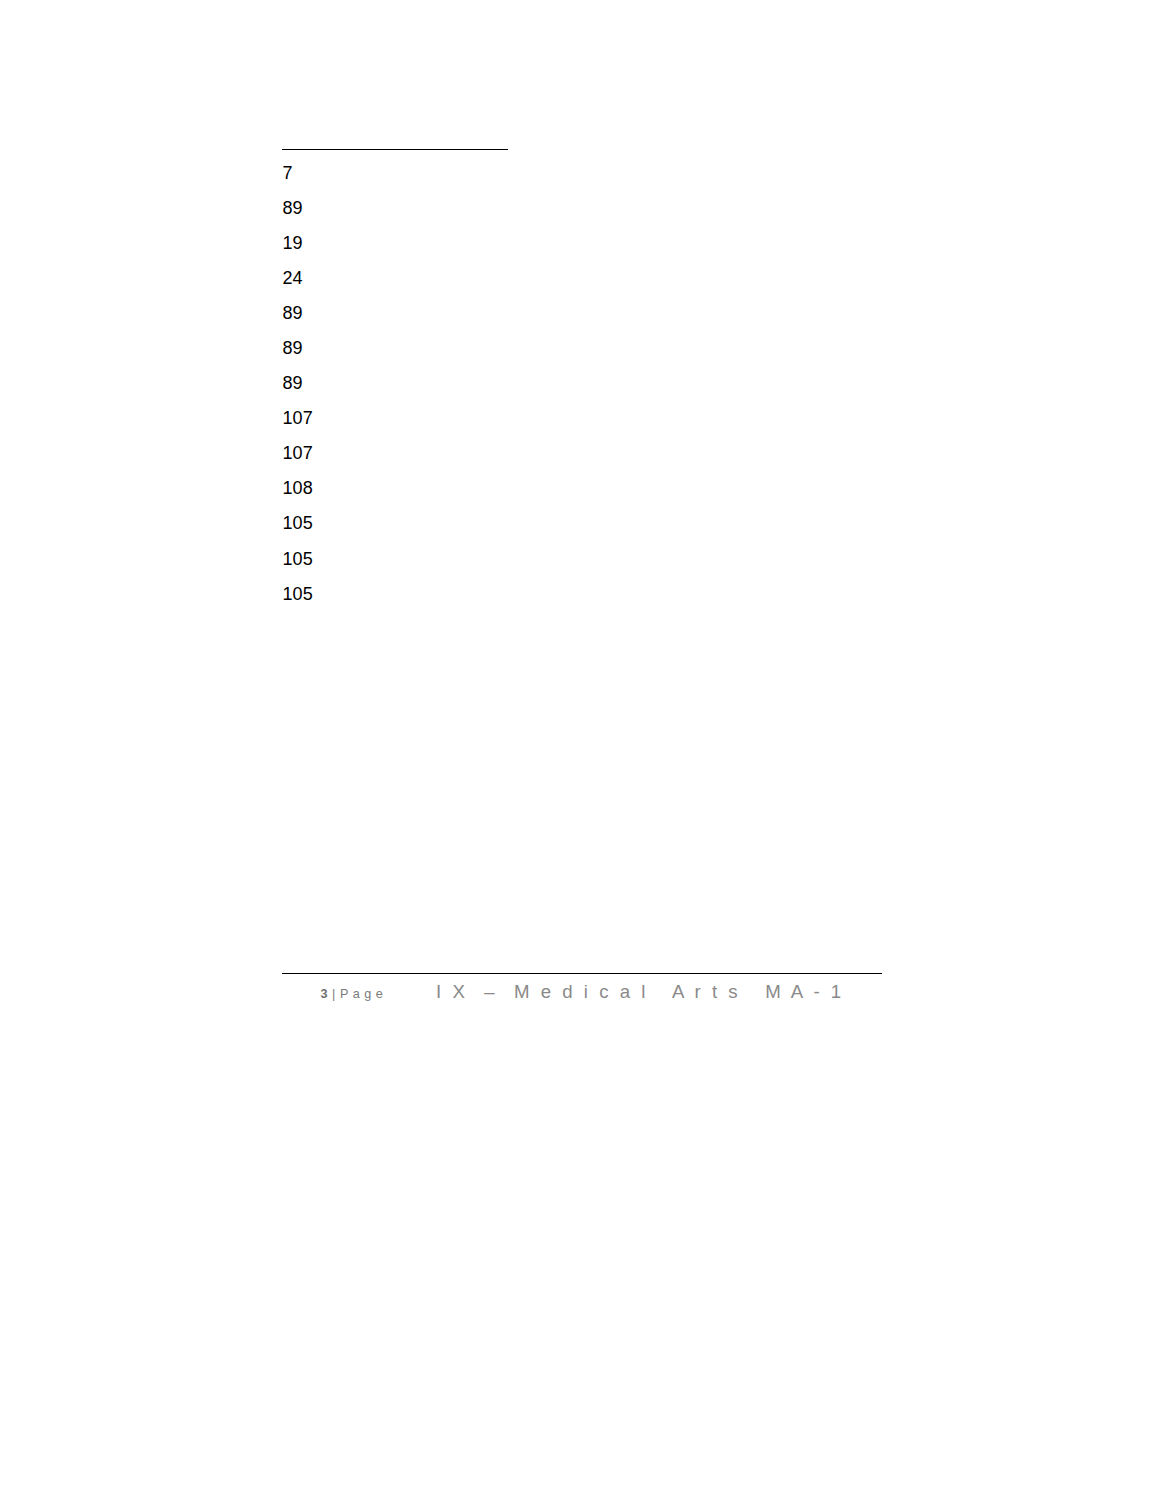7
89
19
24
89
89
89
107
107
108
105
105
105
3 | P a g e I X – M e d i c a l A r t s M A - 1